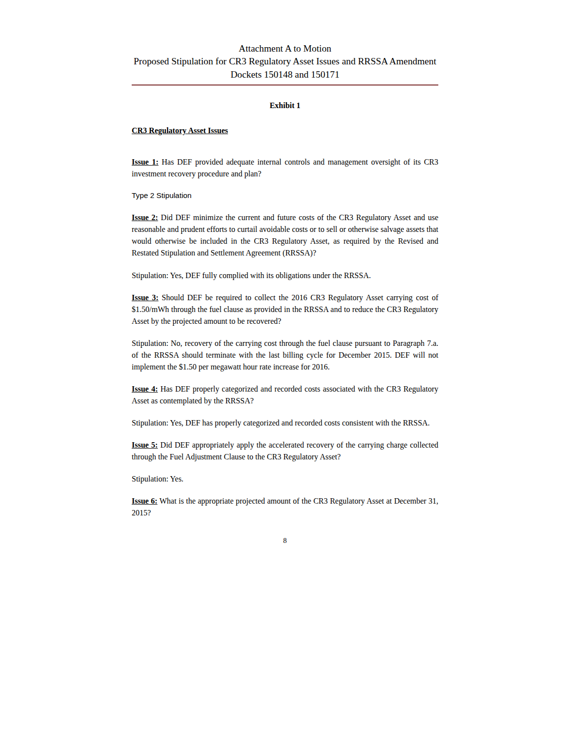Attachment A to Motion Proposed Stipulation for CR3 Regulatory Asset Issues and RRSSA Amendment Dockets 150148 and 150171
Exhibit 1
CR3 Regulatory Asset Issues
Issue 1: Has DEF provided adequate internal controls and management oversight of its CR3 investment recovery procedure and plan?
Type 2 Stipulation
Issue 2: Did DEF minimize the current and future costs of the CR3 Regulatory Asset and use reasonable and prudent efforts to curtail avoidable costs or to sell or otherwise salvage assets that would otherwise be included in the CR3 Regulatory Asset, as required by the Revised and Restated Stipulation and Settlement Agreement (RRSSA)?
Stipulation: Yes, DEF fully complied with its obligations under the RRSSA.
Issue 3: Should DEF be required to collect the 2016 CR3 Regulatory Asset carrying cost of $1.50/mWh through the fuel clause as provided in the RRSSA and to reduce the CR3 Regulatory Asset by the projected amount to be recovered?
Stipulation: No, recovery of the carrying cost through the fuel clause pursuant to Paragraph 7.a. of the RRSSA should terminate with the last billing cycle for December 2015. DEF will not implement the $1.50 per megawatt hour rate increase for 2016.
Issue 4: Has DEF properly categorized and recorded costs associated with the CR3 Regulatory Asset as contemplated by the RRSSA?
Stipulation: Yes, DEF has properly categorized and recorded costs consistent with the RRSSA.
Issue 5: Did DEF appropriately apply the accelerated recovery of the carrying charge collected through the Fuel Adjustment Clause to the CR3 Regulatory Asset?
Stipulation: Yes.
Issue 6: What is the appropriate projected amount of the CR3 Regulatory Asset at December 31, 2015?
8